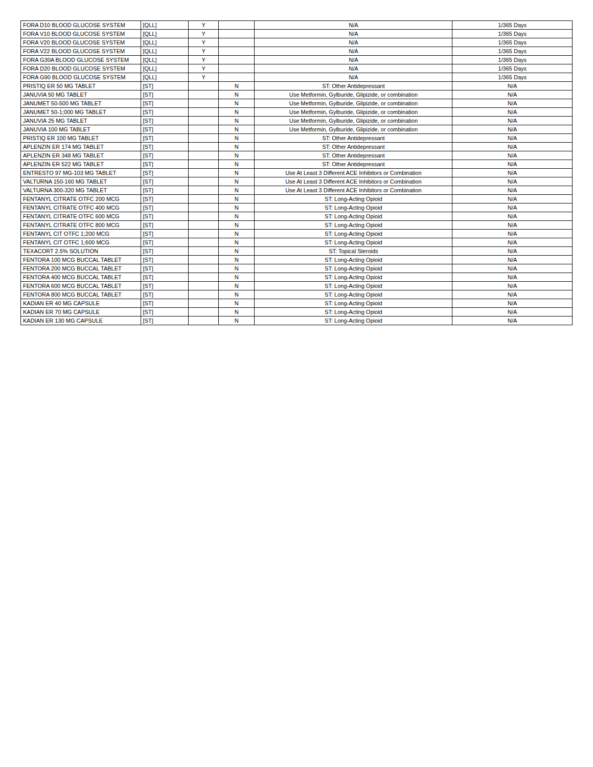| FORA D10 BLOOD GLUCOSE SYSTEM | [QLL] | Y | | N/A | 1/365 Days |
| FORA V10 BLOOD GLUCOSE SYSTEM | [QLL] | Y | | N/A | 1/365 Days |
| FORA V20 BLOOD GLUCOSE SYSTEM | [QLL] | Y | | N/A | 1/365 Days |
| FORA V22 BLOOD GLUCOSE SYSTEM | [QLL] | Y | | N/A | 1/365 Days |
| FORA G30A BLOOD GLUCOSE SYSTEM | [QLL] | Y | | N/A | 1/365 Days |
| FORA D20 BLOOD GLUCOSE SYSTEM | [QLL] | Y | | N/A | 1/365 Days |
| FORA G90 BLOOD GLUCOSE SYSTEM | [QLL] | Y | | N/A | 1/365 Days |
| PRISTIQ ER 50 MG TABLET | [ST] | | N | ST: Other Antidepressant | N/A |
| JANUVIA 50 MG TABLET | [ST] | | N | Use Metformin, Gylburide, Glipizide, or combination | N/A |
| JANUMET 50-500 MG TABLET | [ST] | | N | Use Metformin, Gylburide, Glipizide, or combination | N/A |
| JANUMET 50-1;000 MG TABLET | [ST] | | N | Use Metformin, Gylburide, Glipizide, or combination | N/A |
| JANUVIA 25 MG TABLET | [ST] | | N | Use Metformin, Gylburide, Glipizide, or combination | N/A |
| JANUVIA 100 MG TABLET | [ST] | | N | Use Metformin, Gylburide, Glipizide, or combination | N/A |
| PRISTIQ ER 100 MG TABLET | [ST] | | N | ST: Other Antidepressant | N/A |
| APLENZIN ER 174 MG TABLET | [ST] | | N | ST: Other Antidepressant | N/A |
| APLENZIN ER 348 MG TABLET | [ST] | | N | ST: Other Antidepressant | N/A |
| APLENZIN ER 522 MG TABLET | [ST] | | N | ST: Other Antidepressant | N/A |
| ENTRESTO 97 MG-103 MG TABLET | [ST] | | N | Use At Least 3 Different ACE Inhibitors or Combination | N/A |
| VALTURNA 150-160 MG TABLET | [ST] | | N | Use At Least 3 Different ACE Inhibitors or Combination | N/A |
| VALTURNA 300-320 MG TABLET | [ST] | | N | Use At Least 3 Different ACE Inhibitors or Combination | N/A |
| FENTANYL CITRATE OTFC 200 MCG | [ST] | | N | ST: Long-Acting Opioid | N/A |
| FENTANYL CITRATE OTFC 400 MCG | [ST] | | N | ST: Long-Acting Opioid | N/A |
| FENTANYL CITRATE OTFC 600 MCG | [ST] | | N | ST: Long-Acting Opioid | N/A |
| FENTANYL CITRATE OTFC 800 MCG | [ST] | | N | ST: Long-Acting Opioid | N/A |
| FENTANYL CIT OTFC 1;200 MCG | [ST] | | N | ST: Long-Acting Opioid | N/A |
| FENTANYL CIT OTFC 1;600 MCG | [ST] | | N | ST: Long-Acting Opioid | N/A |
| TEXACORT 2.5% SOLUTION | [ST] | | N | ST: Topical Steroids | N/A |
| FENTORA 100 MCG BUCCAL TABLET | [ST] | | N | ST: Long-Acting Opioid | N/A |
| FENTORA 200 MCG BUCCAL TABLET | [ST] | | N | ST: Long-Acting Opioid | N/A |
| FENTORA 400 MCG BUCCAL TABLET | [ST] | | N | ST: Long-Acting Opioid | N/A |
| FENTORA 600 MCG BUCCAL TABLET | [ST] | | N | ST: Long-Acting Opioid | N/A |
| FENTORA 800 MCG BUCCAL TABLET | [ST] | | N | ST: Long-Acting Opioid | N/A |
| KADIAN ER 40 MG CAPSULE | [ST] | | N | ST: Long-Acting Opioid | N/A |
| KADIAN ER 70 MG CAPSULE | [ST] | | N | ST: Long-Acting Opioid | N/A |
| KADIAN ER 130 MG CAPSULE | [ST] | | N | ST: Long-Acting Opioid | N/A |